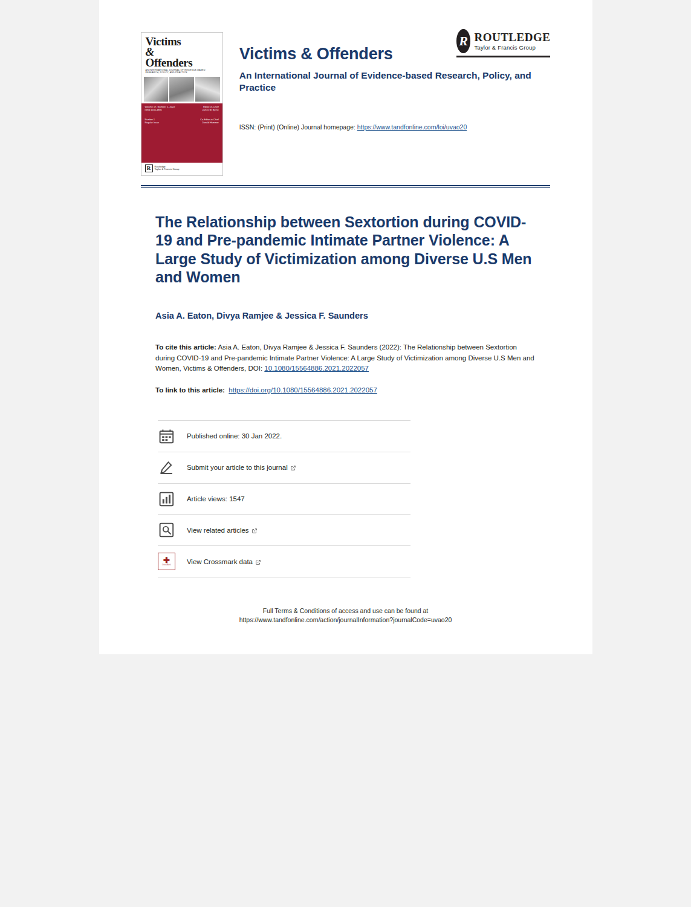R
ROUTLEDGE
Taylor & Francis Group
Victims&Offenders
An International Journal of Evidence-based
Research, Policy, and Practice
Volume 17, Number 1, 2022 Editor-in-Chief
ISSN 1556-4886 James M. Byrne
Number 1 Co-Editor-in-Chief
Regular Issue Donald Hummer
R Routledge
Taylor & Francis Group
Victims & Offenders
An International Journal of Evidence-based Research, Policy, and Practice
ISSN: (Print) (Online) Journal homepage: https://www.tandfonline.com/loi/uvao20
The Relationship between Sextortion during COVID-19 and Pre-pandemic Intimate Partner Violence: A Large Study of Victimization among Diverse U.S Men and Women
Asia A. Eaton, Divya Ramjee & Jessica F. Saunders
To cite this article: Asia A. Eaton, Divya Ramjee & Jessica F. Saunders (2022): The Relationship between Sextortion during COVID-19 and Pre-pandemic Intimate Partner Violence: A Large Study of Victimization among Diverse U.S Men and Women, Victims & Offenders, DOI: 10.1080/15564886.2021.2022057
To link to this article: https://doi.org/10.1080/15564886.2021.2022057
Published online: 30 Jan 2022.
Submit your article to this journal
Article views: 1547
View related articles
✚ CrossMark
View Crossmark data
Full Terms & Conditions of access and use can be found at
https://www.tandfonline.com/action/journalInformation?journalCode=uvao20